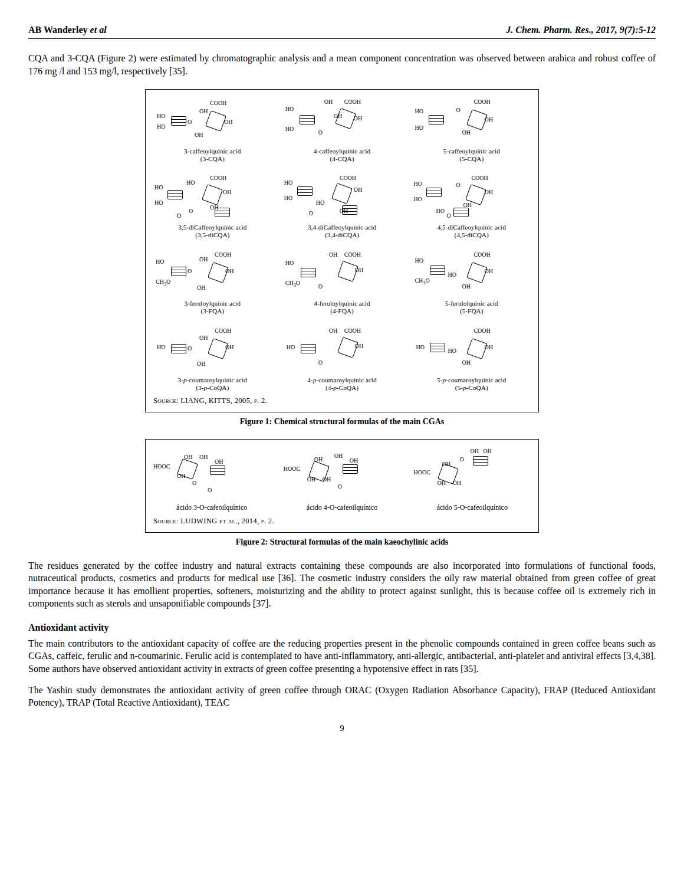AB Wanderley et al J. Chem. Pharm. Res., 2017, 9(7):5-12
CQA and 3-CQA (Figure 2) were estimated by chromatographic analysis and a mean component concentration was observed between arabica and robust coffee of 176 mg /l and 153 mg/l, respectively [35].
HO HO COOH OH OH OH O
3-caffeoylquinic acid
(3-CQA)
HO HO OH COOH OH OH O
4-caffeoylquinic acid
(4-CQA)
HO HO COOH O OH OH
5-caffeoylquinic acid
(5-CQA)
HO HO HO COOH OH OH O O
3,5-diCaffeoylquinic acid
(3,5-diCQA)
HO HO COOH OH HO O OH
3,4-diCaffeoylquinic acid
(3,4-diCQA)
HO HO COOH O OH OH HO O
4,5-diCaffeoylquinic acid
(4,5-diCQA)
HO CH3O OH COOH OH OH O
3-feruloylquinic acid
(3-FQA)
HO CH3O OH COOH OH O
4-feruloylquinic acid
(4-FQA)
HO CH3O HO COOH OH OH
5-ferulolquinic acid
(5-FQA)
HO OH COOH OH OH O
3-p-coumaroylquinic acid
(3-p-CoQA)
HO OH COOH OH O
4-p-coumaroylquinic acid
(4-p-CoQA)
HO HO COOH OH OH
5-p-coumaroylquinic acid
(5-p-CoQA)
Source: LIANG, KITTS, 2005, p. 2.
Figure 1: Chemical structural formulas of the main CGAs
HOOC OH OH OH OH O O
ácido 3-O-cafeoilquínico
HOOC OH OH OH OH OH O
ácido 4-O-cafeoilquínico
HOOC OH OH OH O OH OH
ácido 5-O-cafeoilquínico
Source: LUDWING et al., 2014, p. 2.
Figure 2: Structural formulas of the main kaeochylinic acids
The residues generated by the coffee industry and natural extracts containing these compounds are also incorporated into formulations of functional foods, nutraceutical products, cosmetics and products for medical use [36]. The cosmetic industry considers the oily raw material obtained from green coffee of great importance because it has emollient properties, softeners, moisturizing and the ability to protect against sunlight, this is because coffee oil is extremely rich in components such as sterols and unsaponifiable compounds [37].
Antioxidant activity
The main contributors to the antioxidant capacity of coffee are the reducing properties present in the phenolic compounds contained in green coffee beans such as CGAs, caffeic, ferulic and n-coumarinic. Ferulic acid is contemplated to have anti-inflammatory, anti-allergic, antibacterial, anti-platelet and antiviral effects [3,4,38]. Some authors have observed antioxidant activity in extracts of green coffee presenting a hypotensive effect in rats [35].
The Yashin study demonstrates the antioxidant activity of green coffee through ORAC (Oxygen Radiation Absorbance Capacity), FRAP (Reduced Antioxidant Potency), TRAP (Total Reactive Antioxidant), TEAC
9